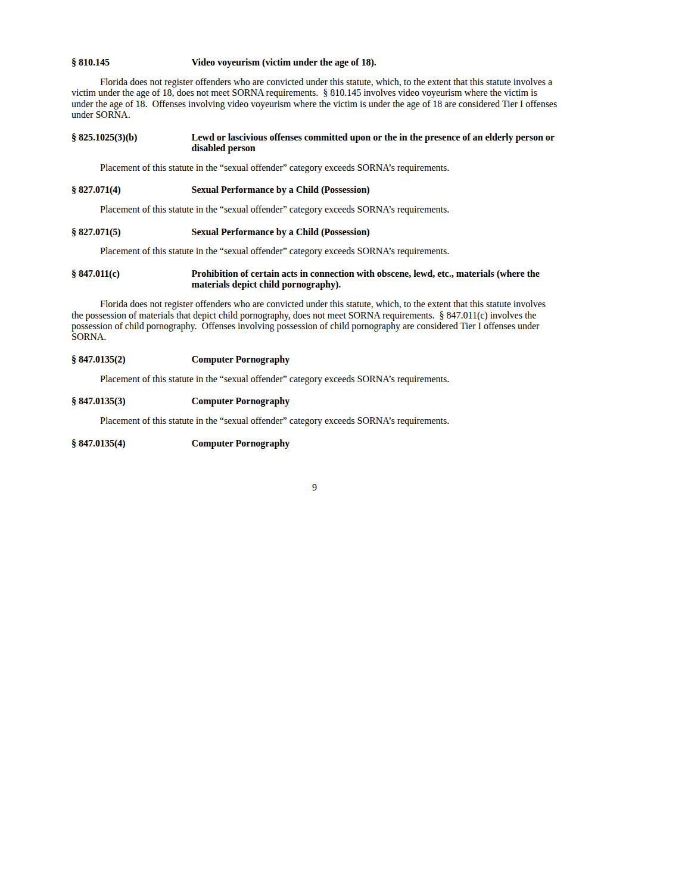§ 810.145 Video voyeurism (victim under the age of 18).
Florida does not register offenders who are convicted under this statute, which, to the extent that this statute involves a victim under the age of 18, does not meet SORNA requirements. § 810.145 involves video voyeurism where the victim is under the age of 18. Offenses involving video voyeurism where the victim is under the age of 18 are considered Tier I offenses under SORNA.
§ 825.1025(3)(b) Lewd or lascivious offenses committed upon or the in the presence of an elderly person or disabled person
Placement of this statute in the “sexual offender” category exceeds SORNA’s requirements.
§ 827.071(4) Sexual Performance by a Child (Possession)
Placement of this statute in the “sexual offender” category exceeds SORNA’s requirements.
§ 827.071(5) Sexual Performance by a Child (Possession)
Placement of this statute in the “sexual offender” category exceeds SORNA’s requirements.
§ 847.011(c) Prohibition of certain acts in connection with obscene, lewd, etc., materials (where the materials depict child pornography).
Florida does not register offenders who are convicted under this statute, which, to the extent that this statute involves the possession of materials that depict child pornography, does not meet SORNA requirements. § 847.011(c) involves the possession of child pornography. Offenses involving possession of child pornography are considered Tier I offenses under SORNA.
§ 847.0135(2) Computer Pornography
Placement of this statute in the “sexual offender” category exceeds SORNA’s requirements.
§ 847.0135(3) Computer Pornography
Placement of this statute in the “sexual offender” category exceeds SORNA’s requirements.
§ 847.0135(4) Computer Pornography
9